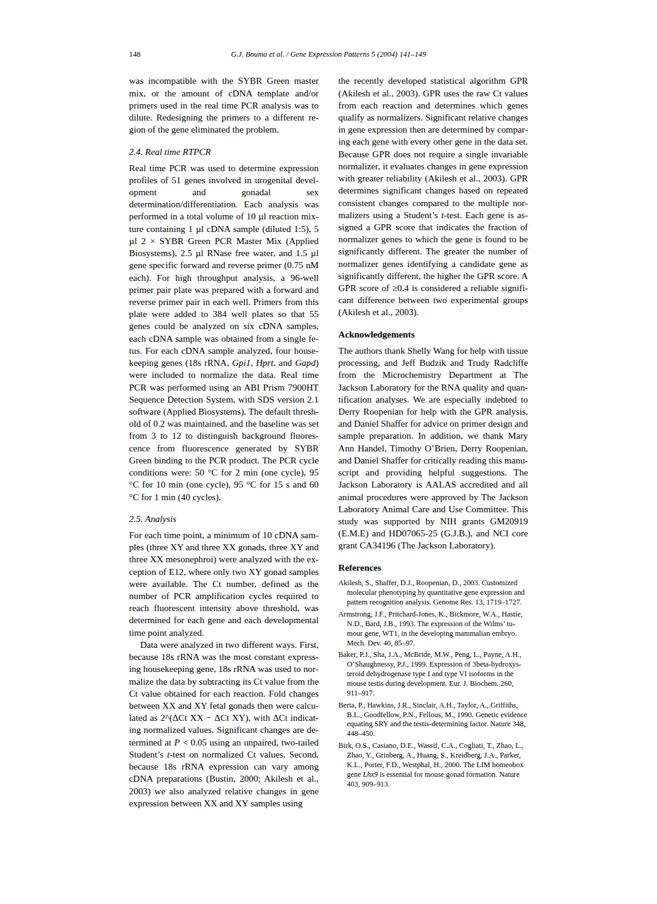148
G.J. Bouma et al. / Gene Expression Patterns 5 (2004) 141–149
was incompatible with the SYBR Green master mix, or the amount of cDNA template and/or primers used in the real time PCR analysis was to dilute. Redesigning the primers to a different region of the gene eliminated the problem.
2.4. Real time RTPCR
Real time PCR was used to determine expression profiles of 51 genes involved in urogenital development and gonadal sex determination/differentiation. Each analysis was performed in a total volume of 10 µl reaction mixture containing 1 µl cDNA sample (diluted 1:5), 5 µl 2 × SYBR Green PCR Master Mix (Applied Biosystems), 2.5 µl RNase free water, and 1.5 µl gene specific forward and reverse primer (0.75 nM each). For high throughput analysis, a 96-well primer pair plate was prepared with a forward and reverse primer pair in each well. Primers from this plate were added to 384 well plates so that 55 genes could be analyzed on six cDNA samples, each cDNA sample was obtained from a single fetus. For each cDNA sample analyzed, four housekeeping genes (18s rRNA, Gpi1, Hprt, and Gapd) were included to normalize the data. Real time PCR was performed using an ABI Prism 7900HT Sequence Detection System, with SDS version 2.1 software (Applied Biosystems). The default threshold of 0.2 was maintained, and the baseline was set from 3 to 12 to distinguish background fluorescence from fluorescence generated by SYBR Green binding to the PCR product. The PCR cycle conditions were: 50 °C for 2 min (one cycle), 95 °C for 10 min (one cycle), 95 °C for 15 s and 60 °C for 1 min (40 cycles).
2.5. Analysis
For each time point, a minimum of 10 cDNA samples (three XY and three XX gonads, three XY and three XX mesonephroi) were analyzed with the exception of E12, where only two XY gonad samples were available. The Ct number, defined as the number of PCR amplification cycles required to reach fluorescent intensity above threshold, was determined for each gene and each developmental time point analyzed.
Data were analyzed in two different ways. First, because 18s rRNA was the most constant expressing housekeeping gene, 18s rRNA was used to normalize the data by subtracting its Ct value from the Ct value obtained for each reaction. Fold changes between XX and XY fetal gonads then were calculated as 2^(ΔCt XX − ΔCt XY), with ΔCt indicating normalized values. Significant changes are determined at P < 0.05 using an unpaired, two-tailed Student’s t-test on normalized Ct values. Second, because 18s rRNA expression can vary among cDNA preparations (Bustin, 2000; Akilesh et al., 2003) we also analyzed relative changes in gene expression between XX and XY samples using
the recently developed statistical algorithm GPR (Akilesh et al., 2003). GPR uses the raw Ct values from each reaction and determines which genes qualify as normalizers. Significant relative changes in gene expression then are determined by comparing each gene with every other gene in the data set. Because GPR does not require a single invariable normalizer, it evaluates changes in gene expression with greater reliability (Akilesh et al., 2003). GPR determines significant changes based on repeated consistent changes compared to the multiple normalizers using a Student’s t-test. Each gene is assigned a GPR score that indicates the fraction of normalizer genes to which the gene is found to be significantly different. The greater the number of normalizer genes identifying a candidate gene as significantly different, the higher the GPR score. A GPR score of ≥0.4 is considered a reliable significant difference between two experimental groups (Akilesh et al., 2003).
Acknowledgements
The authors thank Shelly Wang for help with tissue processing, and Jeff Budzik and Trudy Radcliffe from the Microchemistry Department at The Jackson Laboratory for the RNA quality and quantification analyses. We are especially indebted to Derry Roopenian for help with the GPR analysis, and Daniel Shaffer for advice on primer design and sample preparation. In addition, we thank Mary Ann Handel, Timothy O’Brien, Derry Roopenian, and Daniel Shaffer for critically reading this manuscript and providing helpful suggestions. The Jackson Laboratory is AALAS accredited and all animal procedures were approved by The Jackson Laboratory Animal Care and Use Committee. This study was supported by NIH grants GM20919 (E.M.E) and HD07065-25 (G.J.B.), and NCI core grant CA34196 (The Jackson Laboratory).
References
Akilesh, S., Shaffer, D.J., Roopenian, D., 2003. Customized molecular phenotyping by quantitative gene expression and pattern recognition analysis. Genome Res. 13, 1719–1727.
Armstrong, J.F., Pritchard-Jones, K., Bickmore, W.A., Hastie, N.D., Bard, J.B., 1993. The expression of the Wilms’ tumour gene, WT1, in the developing mammalian embryo. Mech. Dev. 40, 85–97.
Baker, P.J., Sha, J.A., McBride, M.W., Peng, L., Payne, A.H., O’Shaughnessy, P.J., 1999. Expression of 3beta-hydroxysteroid dehydrogenase type I and type VI isoforms in the mouse testis during development. Eur. J. Biochem. 260, 911–917.
Berta, P., Hawkins, J.R., Sinclair, A.H., Taylor, A., Griffiths, B.L., Goodfellow, P.N., Fellous, M., 1990. Genetic evidence equating SRY and the testis-determining factor. Nature 348, 448–450.
Birk, O.S., Casiano, D.E., Wassif, C.A., Cogliati, T., Zhao, L., Zhao, Y., Grinberg, A., Huang, S., Kreidberg, J.A., Parker, K.L., Porter, F.D., Westphal, H., 2000. The LIM homeobox gene Lhx9 is essential for mouse gonad formation. Nature 403, 909–913.